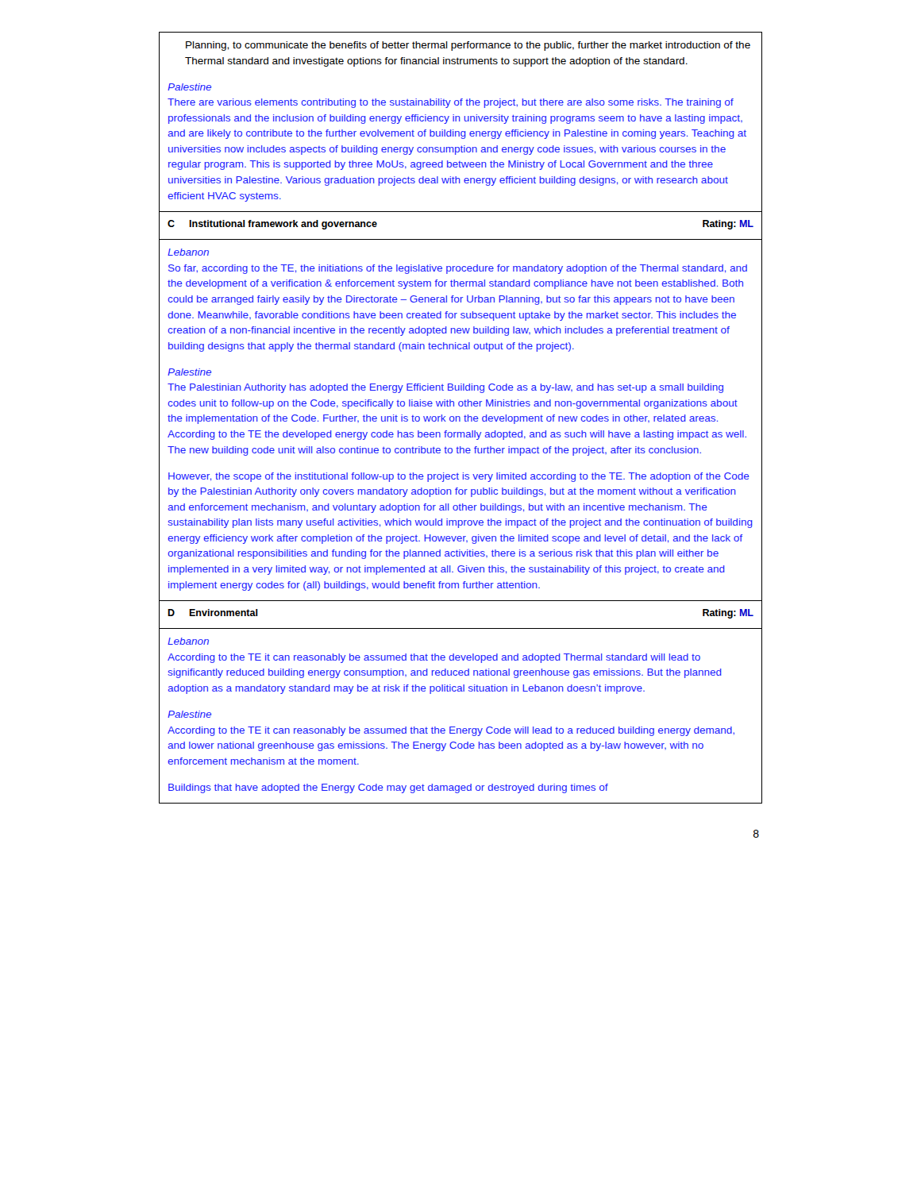| Planning, to communicate the benefits of better thermal performance to the public, further the market introduction of the Thermal standard and investigate options for financial instruments to support the adoption of the standard. Palestine There are various elements contributing to the sustainability of the project, but there are also some risks. The training of professionals and the inclusion of building energy efficiency in university training programs seem to have a lasting impact, and are likely to contribute to the further evolvement of building energy efficiency in Palestine in coming years. Teaching at universities now includes aspects of building energy consumption and energy code issues, with various courses in the regular program. This is supported by three MoUs, agreed between the Ministry of Local Government and the three universities in Palestine. Various graduation projects deal with energy efficient building designs, or with research about efficient HVAC systems. |
| C Institutional framework and governance Rating: ML |
| Lebanon So far, according to the TE, the initiations of the legislative procedure for mandatory adoption of the Thermal standard, and the development of a verification & enforcement system for thermal standard compliance have not been established. Both could be arranged fairly easily by the Directorate – General for Urban Planning, but so far this appears not to have been done. Meanwhile, favorable conditions have been created for subsequent uptake by the market sector. This includes the creation of a non-financial incentive in the recently adopted new building law, which includes a preferential treatment of building designs that apply the thermal standard (main technical output of the project). Palestine The Palestinian Authority has adopted the Energy Efficient Building Code as a by-law, and has set-up a small building codes unit to follow-up on the Code, specifically to liaise with other Ministries and non-governmental organizations about the implementation of the Code. Further, the unit is to work on the development of new codes in other, related areas. According to the TE the developed energy code has been formally adopted, and as such will have a lasting impact as well. The new building code unit will also continue to contribute to the further impact of the project, after its conclusion. However, the scope of the institutional follow-up to the project is very limited according to the TE. The adoption of the Code by the Palestinian Authority only covers mandatory adoption for public buildings, but at the moment without a verification and enforcement mechanism, and voluntary adoption for all other buildings, but with an incentive mechanism. The sustainability plan lists many useful activities, which would improve the impact of the project and the continuation of building energy efficiency work after completion of the project. However, given the limited scope and level of detail, and the lack of organizational responsibilities and funding for the planned activities, there is a serious risk that this plan will either be implemented in a very limited way, or not implemented at all. Given this, the sustainability of this project, to create and implement energy codes for (all) buildings, would benefit from further attention. |
| D Environmental Rating: ML |
| Lebanon According to the TE it can reasonably be assumed that the developed and adopted Thermal standard will lead to significantly reduced building energy consumption, and reduced national greenhouse gas emissions. But the planned adoption as a mandatory standard may be at risk if the political situation in Lebanon doesn’t improve. Palestine According to the TE it can reasonably be assumed that the Energy Code will lead to a reduced building energy demand, and lower national greenhouse gas emissions. The Energy Code has been adopted as a by-law however, with no enforcement mechanism at the moment. Buildings that have adopted the Energy Code may get damaged or destroyed during times of |
8